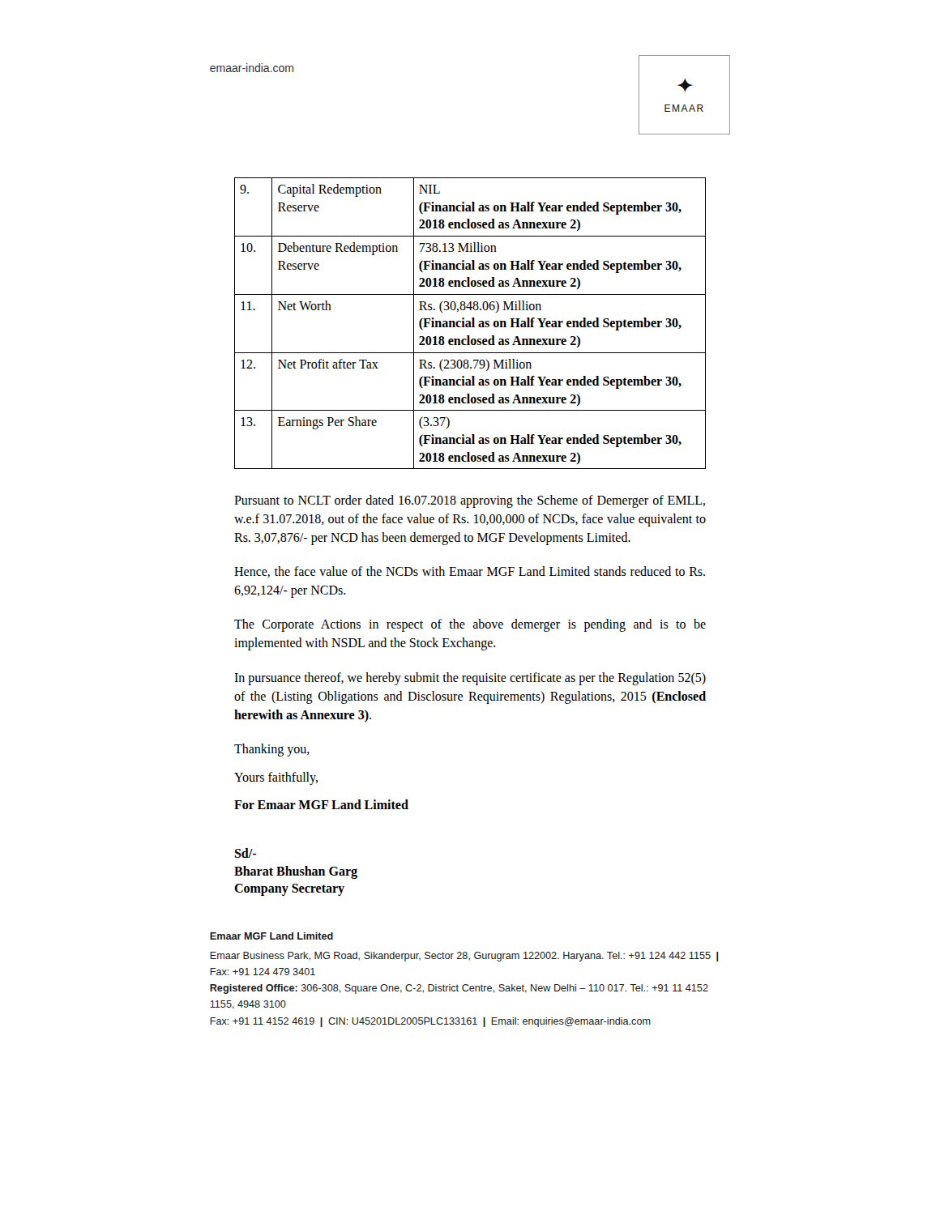emaar-india.com
✦
EMAAR
| 9. | Capital Redemption Reserve | NIL (Financial as on Half Year ended September 30, 2018 enclosed as Annexure 2) |
| 10. | Debenture Redemption Reserve | 738.13 Million (Financial as on Half Year ended September 30, 2018 enclosed as Annexure 2) |
| 11. | Net Worth | Rs. (30,848.06) Million (Financial as on Half Year ended September 30, 2018 enclosed as Annexure 2) |
| 12. | Net Profit after Tax | Rs. (2308.79) Million (Financial as on Half Year ended September 30, 2018 enclosed as Annexure 2) |
| 13. | Earnings Per Share | (3.37) (Financial as on Half Year ended September 30, 2018 enclosed as Annexure 2) |
Pursuant to NCLT order dated 16.07.2018 approving the Scheme of Demerger of EMLL, w.e.f 31.07.2018, out of the face value of Rs. 10,00,000 of NCDs, face value equivalent to Rs. 3,07,876/- per NCD has been demerged to MGF Developments Limited.
Hence, the face value of the NCDs with Emaar MGF Land Limited stands reduced to Rs. 6,92,124/- per NCDs.
The Corporate Actions in respect of the above demerger is pending and is to be implemented with NSDL and the Stock Exchange.
In pursuance thereof, we hereby submit the requisite certificate as per the Regulation 52(5) of the (Listing Obligations and Disclosure Requirements) Regulations, 2015 (Enclosed herewith as Annexure 3).
Thanking you,
Yours faithfully,
For Emaar MGF Land Limited
Sd/-
Bharat Bhushan Garg
Company Secretary
Emaar MGF Land Limited
Emaar Business Park, MG Road, Sikanderpur, Sector 28, Gurugram 122002. Haryana. Tel.: +91 124 442 1155 | Fax: +91 124 479 3401
Registered Office: 306-308, Square One, C-2, District Centre, Saket, New Delhi – 110 017. Tel.: +91 11 4152 1155, 4948 3100
Fax: +91 11 4152 4619 | CIN: U45201DL2005PLC133161 | Email: enquiries@emaar-india.com